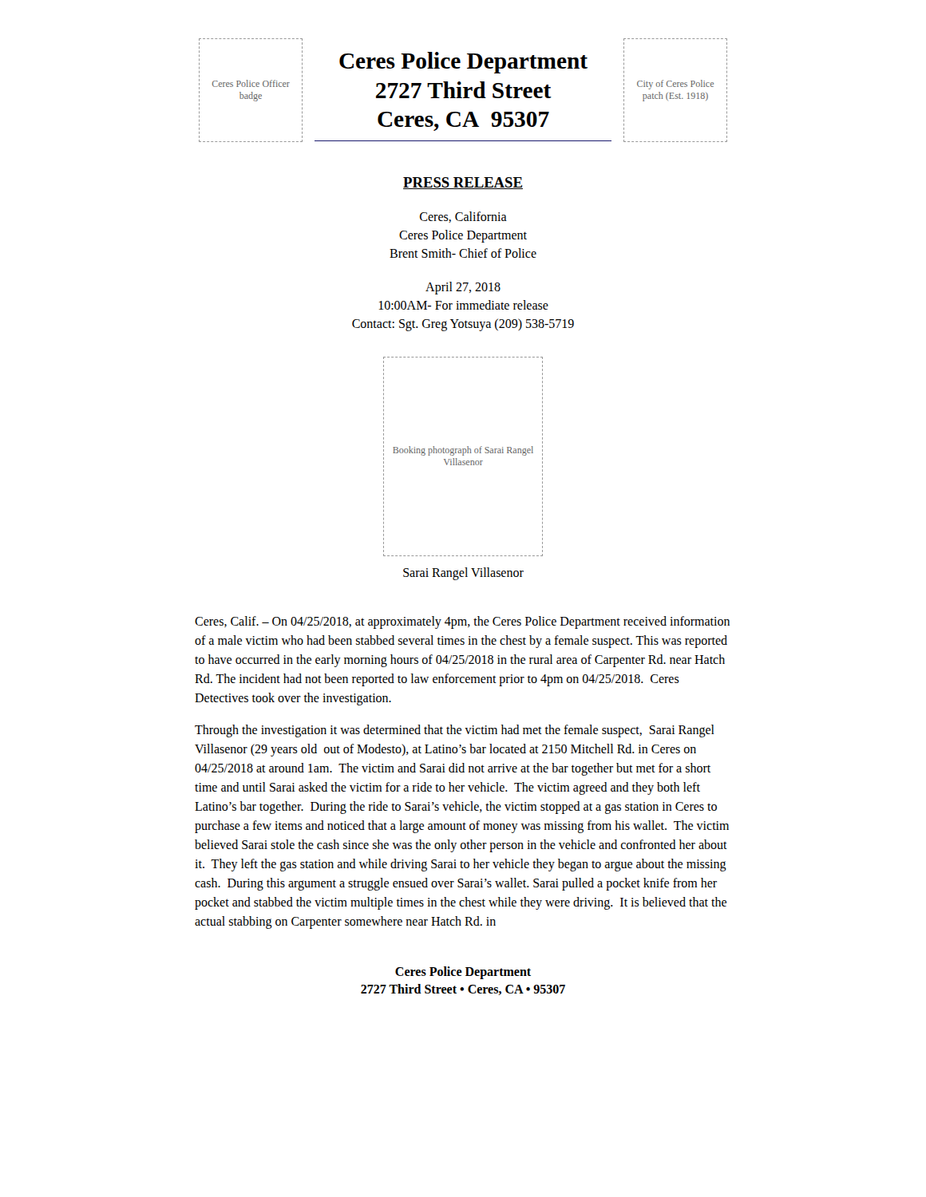Ceres Police Officer badge
Ceres Police Department
2727 Third Street
Ceres, CA 95307
City of Ceres Police patch (Est. 1918)
PRESS RELEASE
Ceres, California
Ceres Police Department
Brent Smith- Chief of Police
April 27, 2018
10:00AM- For immediate release
Contact: Sgt. Greg Yotsuya (209) 538-5719
Booking photograph of Sarai Rangel Villasenor
Sarai Rangel Villasenor
Ceres, Calif. – On 04/25/2018, at approximately 4pm, the Ceres Police Department received information of a male victim who had been stabbed several times in the chest by a female suspect. This was reported to have occurred in the early morning hours of 04/25/2018 in the rural area of Carpenter Rd. near Hatch Rd. The incident had not been reported to law enforcement prior to 4pm on 04/25/2018. Ceres Detectives took over the investigation.
Through the investigation it was determined that the victim had met the female suspect, Sarai Rangel Villasenor (29 years old out of Modesto), at Latino’s bar located at 2150 Mitchell Rd. in Ceres on 04/25/2018 at around 1am. The victim and Sarai did not arrive at the bar together but met for a short time and until Sarai asked the victim for a ride to her vehicle. The victim agreed and they both left Latino’s bar together. During the ride to Sarai’s vehicle, the victim stopped at a gas station in Ceres to purchase a few items and noticed that a large amount of money was missing from his wallet. The victim believed Sarai stole the cash since she was the only other person in the vehicle and confronted her about it. They left the gas station and while driving Sarai to her vehicle they began to argue about the missing cash. During this argument a struggle ensued over Sarai’s wallet. Sarai pulled a pocket knife from her pocket and stabbed the victim multiple times in the chest while they were driving. It is believed that the actual stabbing on Carpenter somewhere near Hatch Rd. in
Ceres Police Department
2727 Third Street • Ceres, CA • 95307